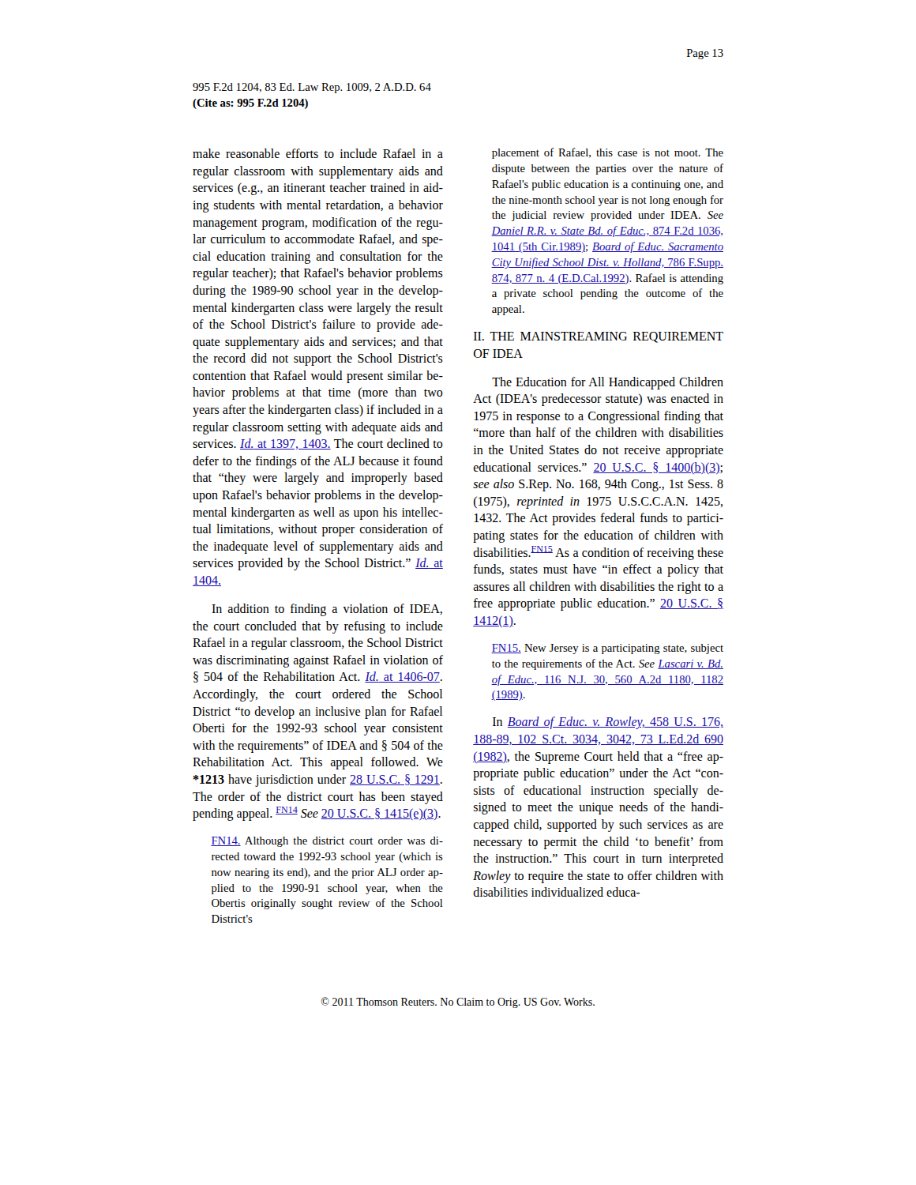Page 13
995 F.2d 1204, 83 Ed. Law Rep. 1009, 2 A.D.D. 64
(Cite as: 995 F.2d 1204)
make reasonable efforts to include Rafael in a regular classroom with supplementary aids and services (e.g., an itinerant teacher trained in aiding students with mental retardation, a behavior management program, modification of the regular curriculum to accommodate Rafael, and special education training and consultation for the regular teacher); that Rafael's behavior problems during the 1989-90 school year in the developmental kindergarten class were largely the result of the School District's failure to provide adequate supplementary aids and services; and that the record did not support the School District's contention that Rafael would present similar behavior problems at that time (more than two years after the kindergarten class) if included in a regular classroom setting with adequate aids and services. Id. at 1397, 1403. The court declined to defer to the findings of the ALJ because it found that “they were largely and improperly based upon Rafael's behavior problems in the developmental kindergarten as well as upon his intellectual limitations, without proper consideration of the inadequate level of supplementary aids and services provided by the School District.” Id. at 1404.
In addition to finding a violation of IDEA, the court concluded that by refusing to include Rafael in a regular classroom, the School District was discriminating against Rafael in violation of § 504 of the Rehabilitation Act. Id. at 1406-07. Accordingly, the court ordered the School District “to develop an inclusive plan for Rafael Oberti for the 1992-93 school year consistent with the requirements” of IDEA and § 504 of the Rehabilitation Act. This appeal followed. We *1213 have jurisdiction under 28 U.S.C. § 1291. The order of the district court has been stayed pending appeal. FN14 See 20 U.S.C. § 1415(e)(3).
FN14. Although the district court order was directed toward the 1992-93 school year (which is now nearing its end), and the prior ALJ order applied to the 1990-91 school year, when the Obertis originally sought review of the School District's
placement of Rafael, this case is not moot. The dispute between the parties over the nature of Rafael's public education is a continuing one, and the nine-month school year is not long enough for the judicial review provided under IDEA. See Daniel R.R. v. State Bd. of Educ., 874 F.2d 1036, 1041 (5th Cir.1989); Board of Educ. Sacramento City Unified School Dist. v. Holland, 786 F.Supp. 874, 877 n. 4 (E.D.Cal.1992). Rafael is attending a private school pending the outcome of the appeal.
II. THE MAINSTREAMING REQUIREMENT OF IDEA
The Education for All Handicapped Children Act (IDEA's predecessor statute) was enacted in 1975 in response to a Congressional finding that “more than half of the children with disabilities in the United States do not receive appropriate educational services.” 20 U.S.C. § 1400(b)(3); see also S.Rep. No. 168, 94th Cong., 1st Sess. 8 (1975), reprinted in 1975 U.S.C.C.A.N. 1425, 1432. The Act provides federal funds to participating states for the education of children with disabilities.FN15 As a condition of receiving these funds, states must have “in effect a policy that assures all children with disabilities the right to a free appropriate public education.” 20 U.S.C. § 1412(1).
FN15. New Jersey is a participating state, subject to the requirements of the Act. See Lascari v. Bd. of Educ., 116 N.J. 30, 560 A.2d 1180, 1182 (1989).
In Board of Educ. v. Rowley, 458 U.S. 176, 188-89, 102 S.Ct. 3034, 3042, 73 L.Ed.2d 690 (1982), the Supreme Court held that a “free appropriate public education” under the Act “consists of educational instruction specially designed to meet the unique needs of the handicapped child, supported by such services as are necessary to permit the child ‘to benefit’ from the instruction.” This court in turn interpreted Rowley to require the state to offer children with disabilities individualized educa-
© 2011 Thomson Reuters. No Claim to Orig. US Gov. Works.